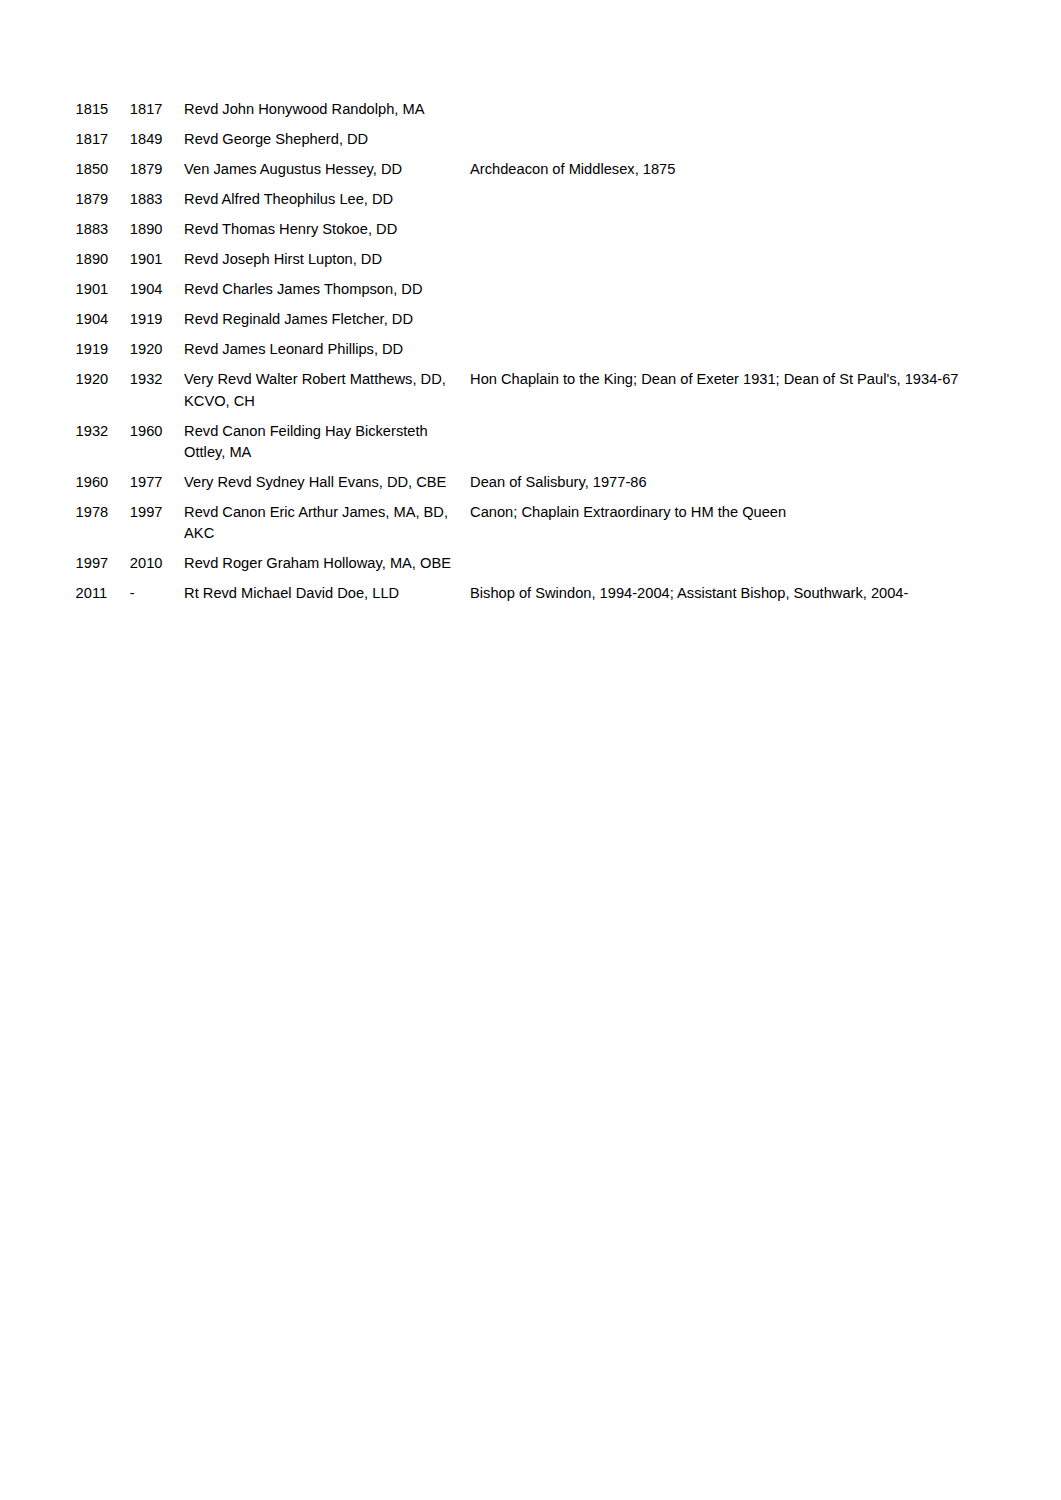| 1815 | 1817 | Revd John Honywood Randolph, MA | |
| 1817 | 1849 | Revd George Shepherd, DD | |
| 1850 | 1879 | Ven James Augustus Hessey, DD | Archdeacon of Middlesex, 1875 |
| 1879 | 1883 | Revd Alfred Theophilus Lee, DD | |
| 1883 | 1890 | Revd Thomas Henry Stokoe, DD | |
| 1890 | 1901 | Revd Joseph Hirst Lupton, DD | |
| 1901 | 1904 | Revd Charles James Thompson, DD | |
| 1904 | 1919 | Revd Reginald James Fletcher, DD | |
| 1919 | 1920 | Revd James Leonard Phillips, DD | |
| 1920 | 1932 | Very Revd Walter Robert Matthews, DD, KCVO, CH | Hon Chaplain to the King; Dean of Exeter 1931; Dean of St Paul's, 1934-67 |
| 1932 | 1960 | Revd Canon Feilding Hay Bickersteth Ottley, MA | |
| 1960 | 1977 | Very Revd Sydney Hall Evans, DD, CBE | Dean of Salisbury, 1977-86 |
| 1978 | 1997 | Revd Canon Eric Arthur James, MA, BD, AKC | Canon; Chaplain Extraordinary to HM the Queen |
| 1997 | 2010 | Revd Roger Graham Holloway, MA, OBE | |
| 2011 | - | Rt Revd Michael David Doe, LLD | Bishop of Swindon, 1994-2004; Assistant Bishop, Southwark, 2004- |